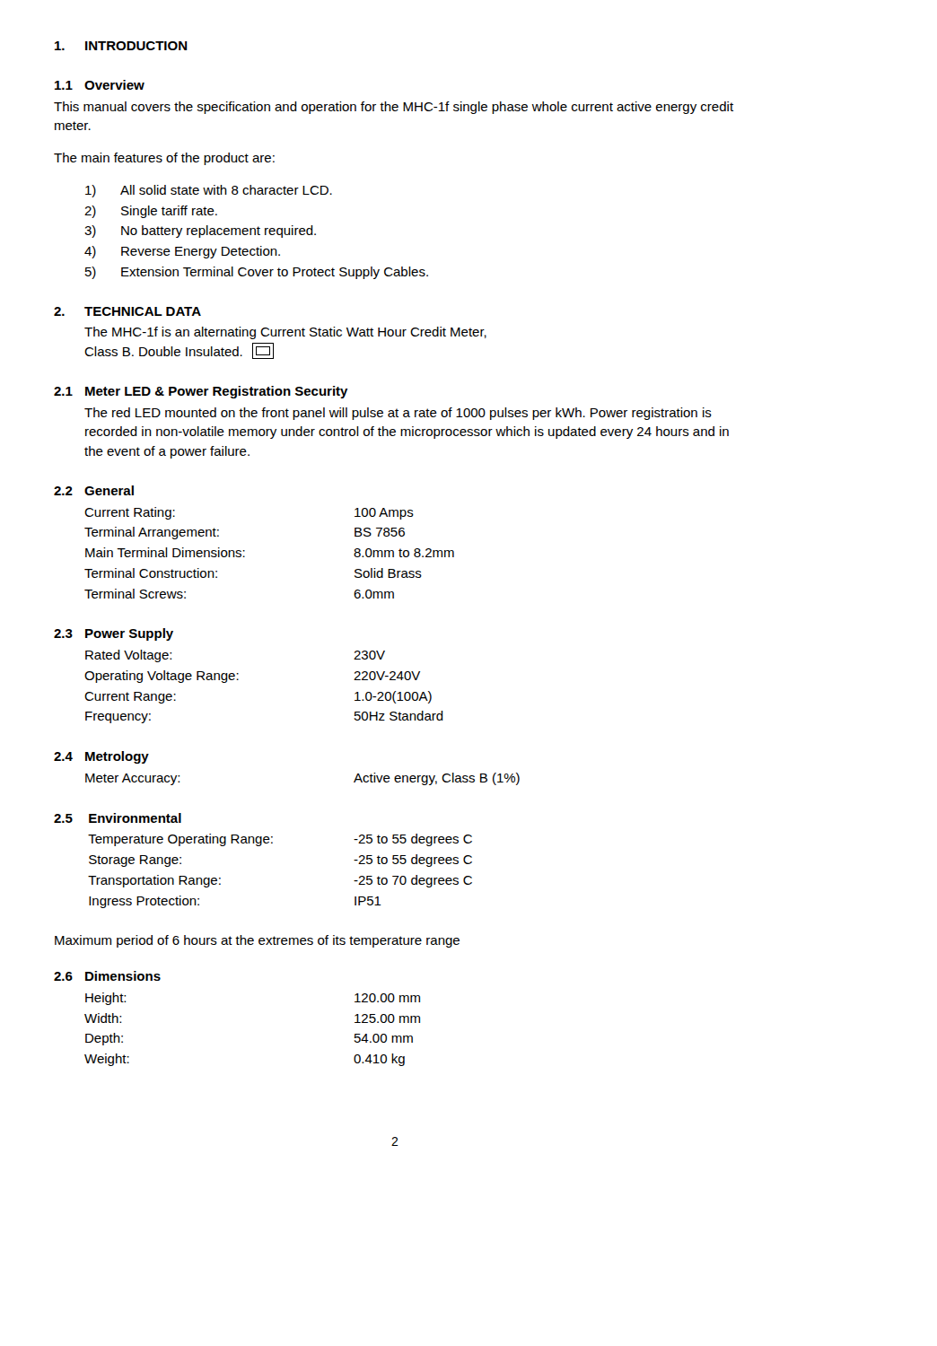1. INTRODUCTION
1.1 Overview
This manual covers the specification and operation for the MHC-1f single phase whole current active energy credit meter.
The main features of the product are:
1) All solid state with 8 character LCD.
2) Single tariff rate.
3) No battery replacement required.
4) Reverse Energy Detection.
5) Extension Terminal Cover to Protect Supply Cables.
2. TECHNICAL DATA
The MHC-1f is an alternating Current Static Watt Hour Credit Meter,
Class B. Double Insulated.
2.1 Meter LED & Power Registration Security
The red LED mounted on the front panel will pulse at a rate of 1000 pulses per kWh. Power registration is recorded in non-volatile memory under control of the microprocessor which is updated every 24 hours and in the event of a power failure.
2.2 General
| Current Rating: | 100 Amps |
| Terminal Arrangement: | BS 7856 |
| Main Terminal Dimensions: | 8.0mm to 8.2mm |
| Terminal Construction: | Solid Brass |
| Terminal Screws: | 6.0mm |
2.3 Power Supply
| Rated Voltage: | 230V |
| Operating Voltage Range: | 220V-240V |
| Current Range: | 1.0-20(100A) |
| Frequency: | 50Hz Standard |
2.4 Metrology
| Meter Accuracy: | Active energy, Class B (1%) |
2.5 Environmental
| Temperature Operating Range: | -25 to 55 degrees C |
| Storage Range: | -25 to 55 degrees C |
| Transportation Range: | -25 to 70 degrees C |
| Ingress Protection: | IP51 |
Maximum period of 6 hours at the extremes of its temperature range
2.6 Dimensions
| Height: | 120.00 mm |
| Width: | 125.00 mm |
| Depth: | 54.00 mm |
| Weight: | 0.410 kg |
2